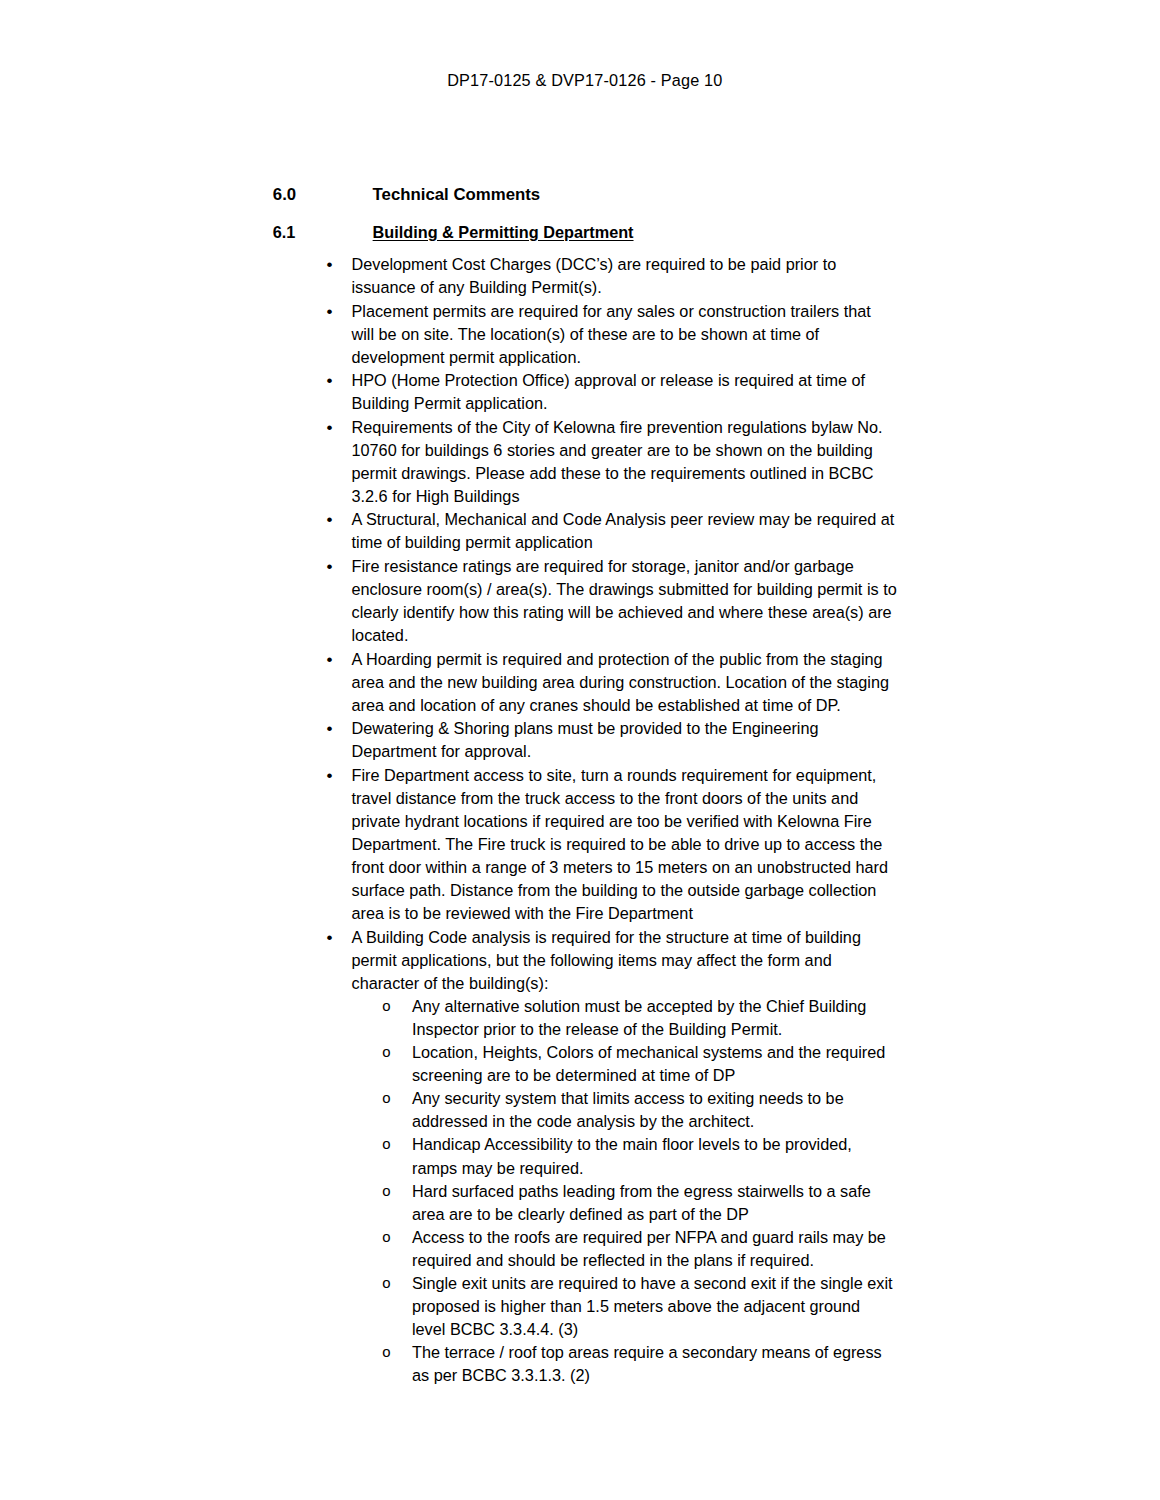DP17-0125 & DVP17-0126 - Page 10
6.0 Technical Comments
6.1 Building & Permitting Department
Development Cost Charges (DCC’s) are required to be paid prior to issuance of any Building Permit(s).
Placement permits are required for any sales or construction trailers that will be on site. The location(s) of these are to be shown at time of development permit application.
HPO (Home Protection Office) approval or release is required at time of Building Permit application.
Requirements of the City of Kelowna fire prevention regulations bylaw No. 10760 for buildings 6 stories and greater are to be shown on the building permit drawings. Please add these to the requirements outlined in BCBC 3.2.6 for High Buildings
A Structural, Mechanical and Code Analysis peer review may be required at time of building permit application
Fire resistance ratings are required for storage, janitor and/or garbage enclosure room(s) / area(s). The drawings submitted for building permit is to clearly identify how this rating will be achieved and where these area(s) are located.
A Hoarding permit is required and protection of the public from the staging area and the new building area during construction. Location of the staging area and location of any cranes should be established at time of DP.
Dewatering & Shoring plans must be provided to the Engineering Department for approval.
Fire Department access to site, turn a rounds requirement for equipment, travel distance from the truck access to the front doors of the units and private hydrant locations if required are too be verified with Kelowna Fire Department. The Fire truck is required to be able to drive up to access the front door within a range of 3 meters to 15 meters on an unobstructed hard surface path. Distance from the building to the outside garbage collection area is to be reviewed with the Fire Department
A Building Code analysis is required for the structure at time of building permit applications, but the following items may affect the form and character of the building(s):
Any alternative solution must be accepted by the Chief Building Inspector prior to the release of the Building Permit.
Location, Heights, Colors of mechanical systems and the required screening are to be determined at time of DP
Any security system that limits access to exiting needs to be addressed in the code analysis by the architect.
Handicap Accessibility to the main floor levels to be provided, ramps may be required.
Hard surfaced paths leading from the egress stairwells to a safe area are to be clearly defined as part of the DP
Access to the roofs are required per NFPA and guard rails may be required and should be reflected in the plans if required.
Single exit units are required to have a second exit if the single exit proposed is higher than 1.5 meters above the adjacent ground level BCBC 3.3.4.4. (3)
The terrace / roof top areas require a secondary means of egress as per BCBC 3.3.1.3. (2)